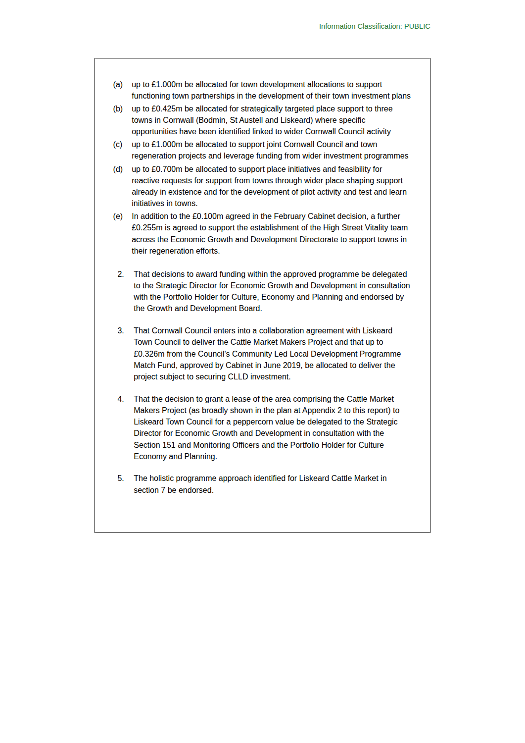Information Classification: PUBLIC
up to £1.000m be allocated for town development allocations to support functioning town partnerships in the development of their town investment plans
up to £0.425m be allocated for strategically targeted place support to three towns in Cornwall (Bodmin, St Austell and Liskeard) where specific opportunities have been identified linked to wider Cornwall Council activity
up to £1.000m be allocated to support joint Cornwall Council and town regeneration projects and leverage funding from wider investment programmes
up to £0.700m be allocated to support place initiatives and feasibility for reactive requests for support from towns through wider place shaping support already in existence and for the development of pilot activity and test and learn initiatives in towns.
In addition to the £0.100m agreed in the February Cabinet decision, a further £0.255m is agreed to support the establishment of the High Street Vitality team across the Economic Growth and Development Directorate to support towns in their regeneration efforts.
That decisions to award funding within the approved programme be delegated to the Strategic Director for Economic Growth and Development in consultation with the Portfolio Holder for Culture, Economy and Planning and endorsed by the Growth and Development Board.
That Cornwall Council enters into a collaboration agreement with Liskeard Town Council to deliver the Cattle Market Makers Project and that up to £0.326m from the Council's Community Led Local Development Programme Match Fund, approved by Cabinet in June 2019, be allocated to deliver the project subject to securing CLLD investment.
That the decision to grant a lease of the area comprising the Cattle Market Makers Project (as broadly shown in the plan at Appendix 2 to this report) to Liskeard Town Council for a peppercorn value be delegated to the Strategic Director for Economic Growth and Development in consultation with the Section 151 and Monitoring Officers and the Portfolio Holder for Culture Economy and Planning.
The holistic programme approach identified for Liskeard Cattle Market in section 7 be endorsed.